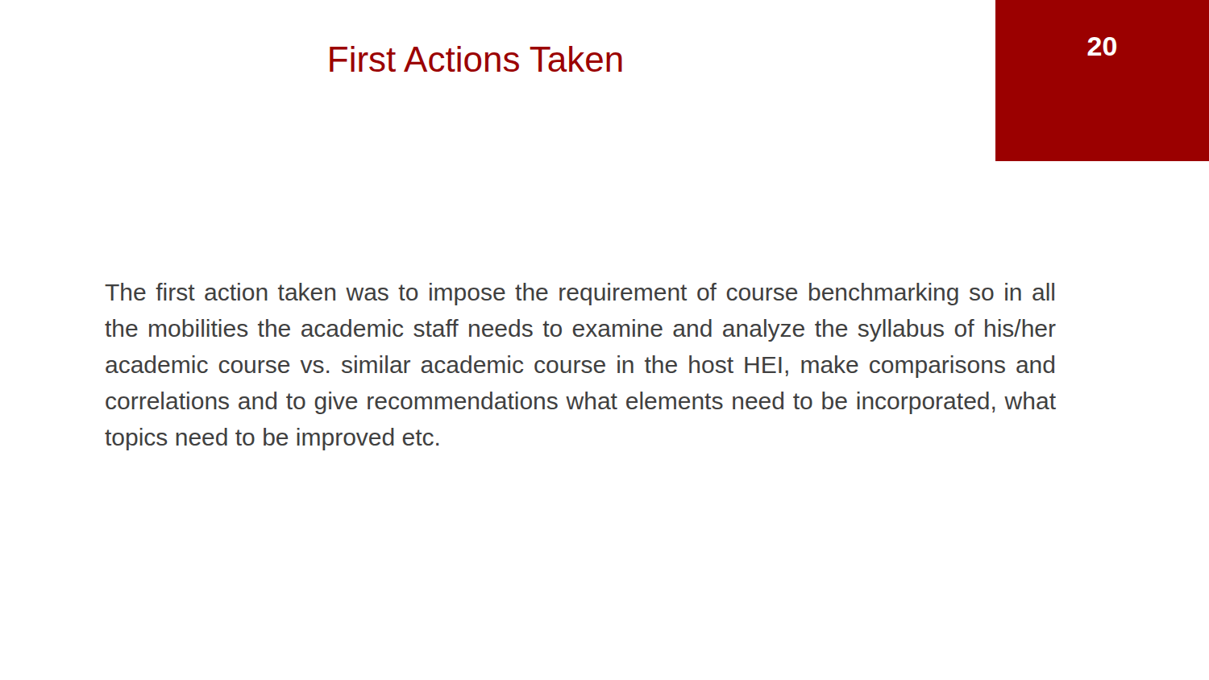20
First Actions Taken
The first action taken was to impose the requirement of course benchmarking so in all the mobilities the academic staff needs to examine and analyze the syllabus of his/her academic course vs. similar academic course in the host HEI, make comparisons and correlations and to give recommendations what elements need to be incorporated, what topics need to be improved etc.